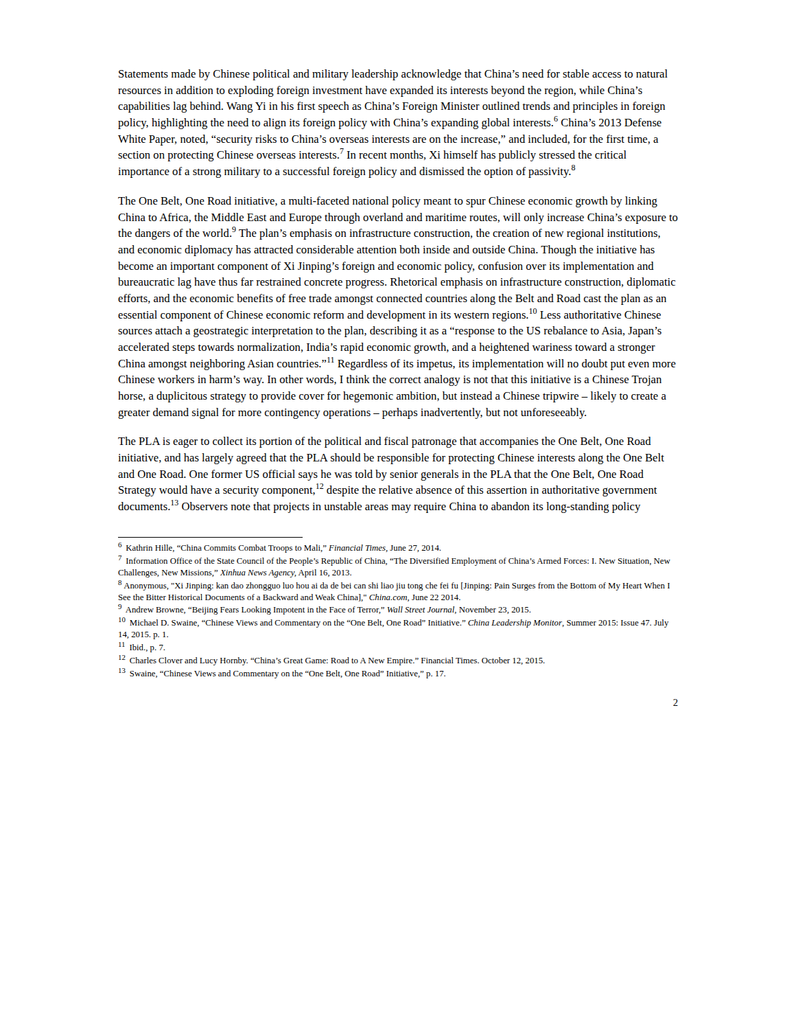Statements made by Chinese political and military leadership acknowledge that China’s need for stable access to natural resources in addition to exploding foreign investment have expanded its interests beyond the region, while China’s capabilities lag behind. Wang Yi in his first speech as China’s Foreign Minister outlined trends and principles in foreign policy, highlighting the need to align its foreign policy with China’s expanding global interests.6 China’s 2013 Defense White Paper, noted, “security risks to China’s overseas interests are on the increase,” and included, for the first time, a section on protecting Chinese overseas interests.7 In recent months, Xi himself has publicly stressed the critical importance of a strong military to a successful foreign policy and dismissed the option of passivity.8
The One Belt, One Road initiative, a multi-faceted national policy meant to spur Chinese economic growth by linking China to Africa, the Middle East and Europe through overland and maritime routes, will only increase China’s exposure to the dangers of the world.9 The plan’s emphasis on infrastructure construction, the creation of new regional institutions, and economic diplomacy has attracted considerable attention both inside and outside China. Though the initiative has become an important component of Xi Jinping’s foreign and economic policy, confusion over its implementation and bureaucratic lag have thus far restrained concrete progress. Rhetorical emphasis on infrastructure construction, diplomatic efforts, and the economic benefits of free trade amongst connected countries along the Belt and Road cast the plan as an essential component of Chinese economic reform and development in its western regions.10 Less authoritative Chinese sources attach a geostrategic interpretation to the plan, describing it as a “response to the US rebalance to Asia, Japan’s accelerated steps towards normalization, India’s rapid economic growth, and a heightened wariness toward a stronger China amongst neighboring Asian countries.”11 Regardless of its impetus, its implementation will no doubt put even more Chinese workers in harm’s way. In other words, I think the correct analogy is not that this initiative is a Chinese Trojan horse, a duplicitous strategy to provide cover for hegemonic ambition, but instead a Chinese tripwire – likely to create a greater demand signal for more contingency operations – perhaps inadvertently, but not unforeseeably.
The PLA is eager to collect its portion of the political and fiscal patronage that accompanies the One Belt, One Road initiative, and has largely agreed that the PLA should be responsible for protecting Chinese interests along the One Belt and One Road. One former US official says he was told by senior generals in the PLA that the One Belt, One Road Strategy would have a security component,12 despite the relative absence of this assertion in authoritative government documents.13 Observers note that projects in unstable areas may require China to abandon its long-standing policy
6 Kathrin Hille, “China Commits Combat Troops to Mali,” Financial Times, June 27, 2014.
7 Information Office of the State Council of the People’s Republic of China, “The Diversified Employment of China’s Armed Forces: I. New Situation, New Challenges, New Missions,” Xinhua News Agency, April 16, 2013.
8Anonymous, "Xi Jinping: kan dao zhongguo luo hou ai da de bei can shi liao jiu tong che fei fu [Jinping: Pain Surges from the Bottom of My Heart When I See the Bitter Historical Documents of a Backward and Weak China]," China.com, June 22 2014.
9 Andrew Browne, “Beijing Fears Looking Impotent in the Face of Terror,” Wall Street Journal, November 23, 2015.
10 Michael D. Swaine, “Chinese Views and Commentary on the “One Belt, One Road” Initiative.” China Leadership Monitor, Summer 2015: Issue 47. July 14, 2015. p. 1.
11 Ibid., p. 7.
12 Charles Clover and Lucy Hornby. “China’s Great Game: Road to A New Empire.” Financial Times. October 12, 2015.
13 Swaine, “Chinese Views and Commentary on the “One Belt, One Road” Initiative,” p. 17.
2